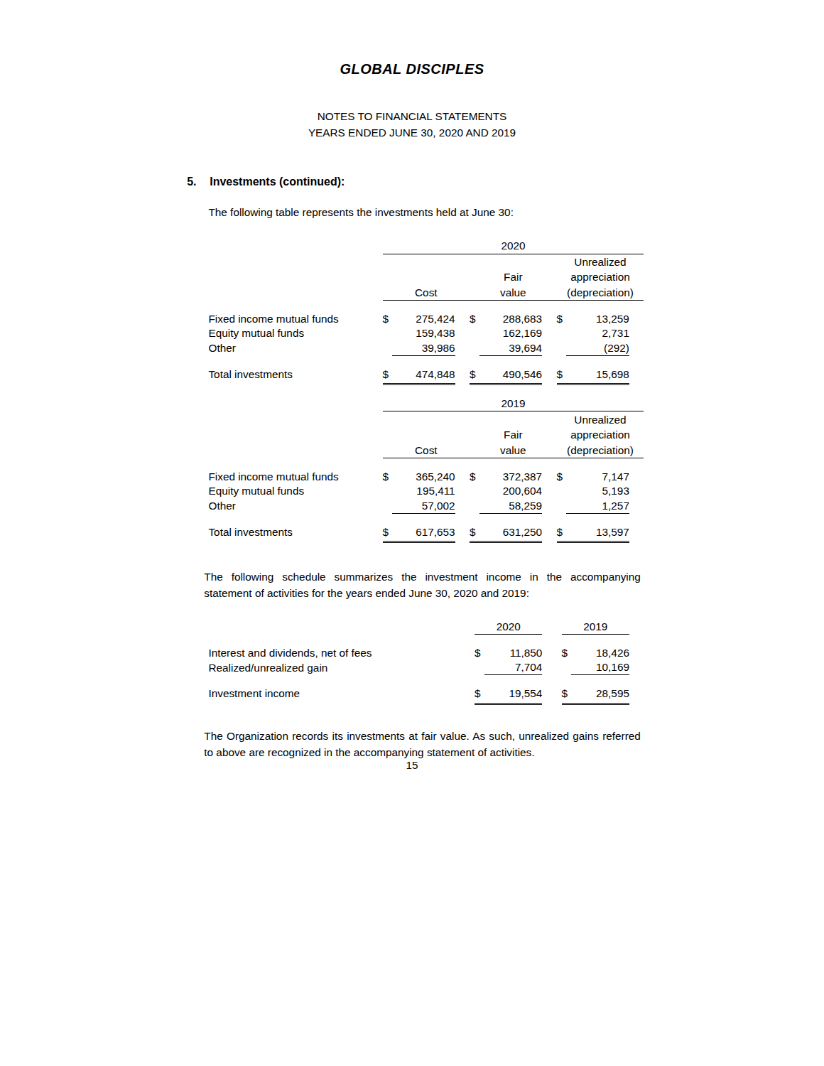GLOBAL DISCIPLES
NOTES TO FINANCIAL STATEMENTS
YEARS ENDED JUNE 30, 2020 AND 2019
5.
Investments (continued):
The following table represents the investments held at June 30:
| | 2020 |
| | | | Unrealized |
| | | Fair | appreciation |
| | Cost | value | (depreciation) |
| Fixed income mutual funds | $ | 275,424 | | $ | 288,683 | | $ | 13,259 | |
| Equity mutual funds | | 159,438 | | | 162,169 | | | 2,731 | |
| Other | | 39,986 | | | 39,694 | | | (292) | |
| Total investments | $ | 474,848 | | $ | 490,546 | | $ | 15,698 | |
| | 2019 |
| | | | Unrealized |
| | | Fair | appreciation |
| | Cost | value | (depreciation) |
| Fixed income mutual funds | $ | 365,240 | | $ | 372,387 | | $ | 7,147 | |
| Equity mutual funds | | 195,411 | | | 200,604 | | | 5,193 | |
| Other | | 57,002 | | | 58,259 | | | 1,257 | |
| Total investments | $ | 617,653 | | $ | 631,250 | | $ | 13,597 | |
The following schedule summarizes the investment income in the accompanying statement of activities for the years ended June 30, 2020 and 2019:
| | 2020 | | 2019 | |
| Interest and dividends, net of fees | $ | 11,850 | | $ | 18,426 | |
| Realized/unrealized gain | | 7,704 | | | 10,169 | |
| Investment income | $ | 19,554 | | $ | 28,595 | |
The Organization records its investments at fair value. As such, unrealized gains referred to above are recognized in the accompanying statement of activities.
15